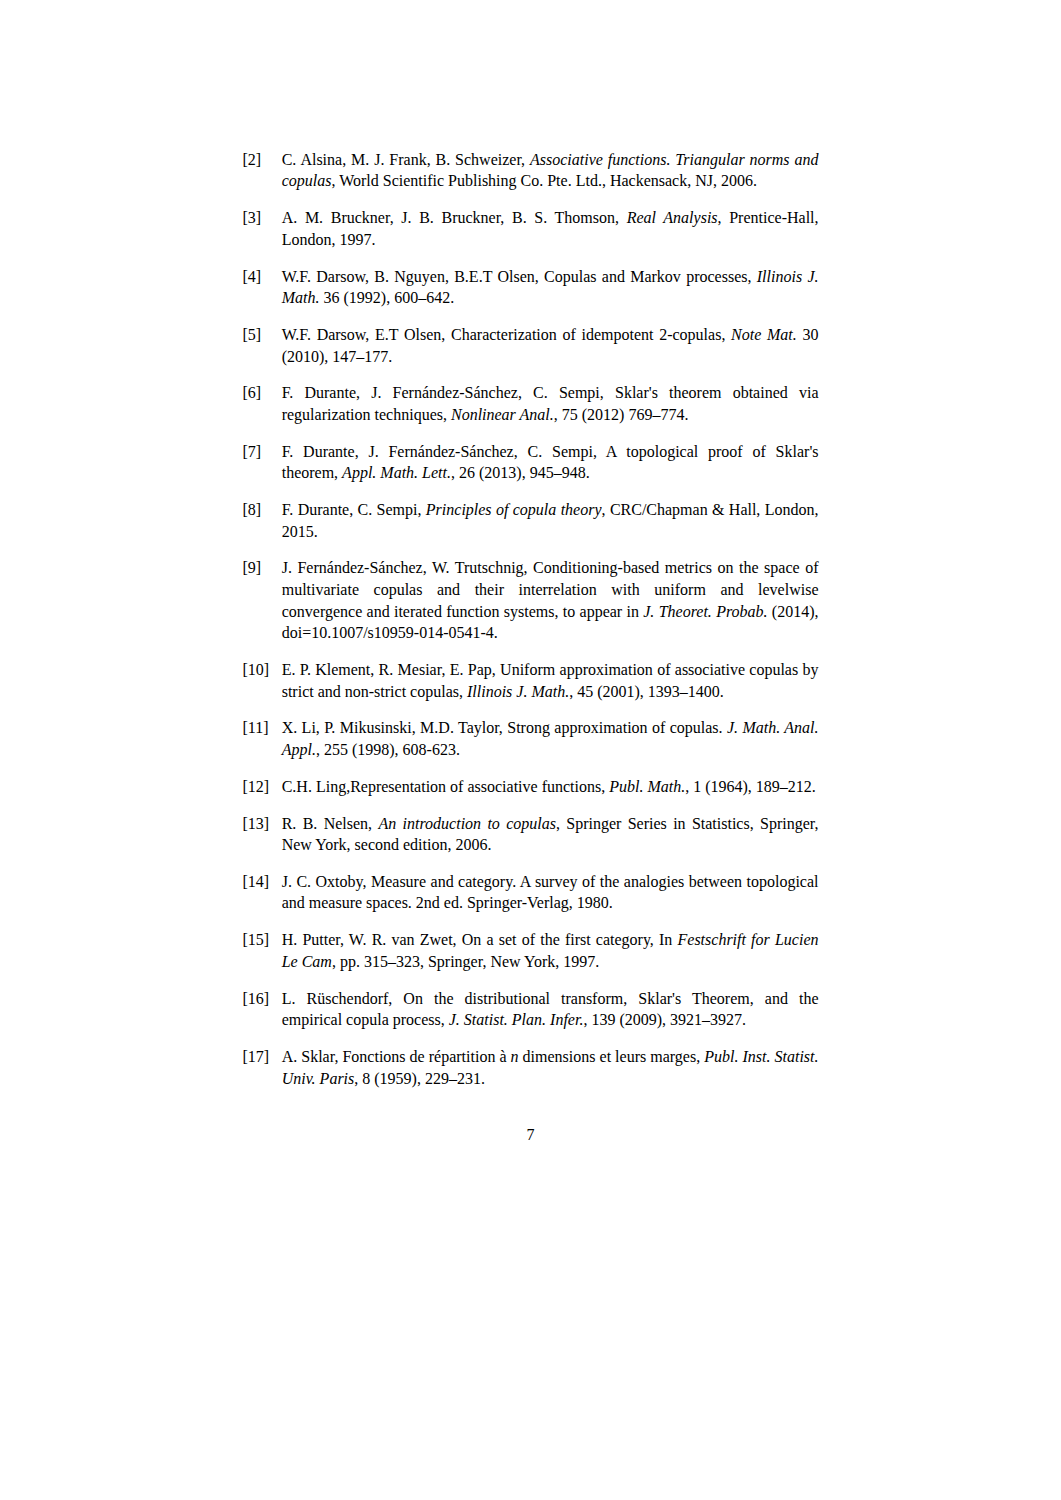[2] C. Alsina, M. J. Frank, B. Schweizer, Associative functions. Triangular norms and copulas, World Scientific Publishing Co. Pte. Ltd., Hackensack, NJ, 2006.
[3] A. M. Bruckner, J. B. Bruckner, B. S. Thomson, Real Analysis, Prentice-Hall, London, 1997.
[4] W.F. Darsow, B. Nguyen, B.E.T Olsen, Copulas and Markov processes, Illinois J. Math. 36 (1992), 600–642.
[5] W.F. Darsow, E.T Olsen, Characterization of idempotent 2-copulas, Note Mat. 30 (2010), 147–177.
[6] F. Durante, J. Fernández-Sánchez, C. Sempi, Sklar's theorem obtained via regularization techniques, Nonlinear Anal., 75 (2012) 769–774.
[7] F. Durante, J. Fernández-Sánchez, C. Sempi, A topological proof of Sklar's theorem, Appl. Math. Lett., 26 (2013), 945–948.
[8] F. Durante, C. Sempi, Principles of copula theory, CRC/Chapman & Hall, London, 2015.
[9] J. Fernández-Sánchez, W. Trutschnig, Conditioning-based metrics on the space of multivariate copulas and their interrelation with uniform and levelwise convergence and iterated function systems, to appear in J. Theoret. Probab. (2014), doi=10.1007/s10959-014-0541-4.
[10] E. P. Klement, R. Mesiar, E. Pap, Uniform approximation of associative copulas by strict and non-strict copulas, Illinois J. Math., 45 (2001), 1393–1400.
[11] X. Li, P. Mikusinski, M.D. Taylor, Strong approximation of copulas. J. Math. Anal. Appl., 255 (1998), 608-623.
[12] C.H. Ling,Representation of associative functions, Publ. Math., 1 (1964), 189–212.
[13] R. B. Nelsen, An introduction to copulas, Springer Series in Statistics, Springer, New York, second edition, 2006.
[14] J. C. Oxtoby, Measure and category. A survey of the analogies between topological and measure spaces. 2nd ed. Springer-Verlag, 1980.
[15] H. Putter, W. R. van Zwet, On a set of the first category, In Festschrift for Lucien Le Cam, pp. 315–323, Springer, New York, 1997.
[16] L. Rüschendorf, On the distributional transform, Sklar's Theorem, and the empirical copula process, J. Statist. Plan. Infer., 139 (2009), 3921–3927.
[17] A. Sklar, Fonctions de répartition à n dimensions et leurs marges, Publ. Inst. Statist. Univ. Paris, 8 (1959), 229–231.
7